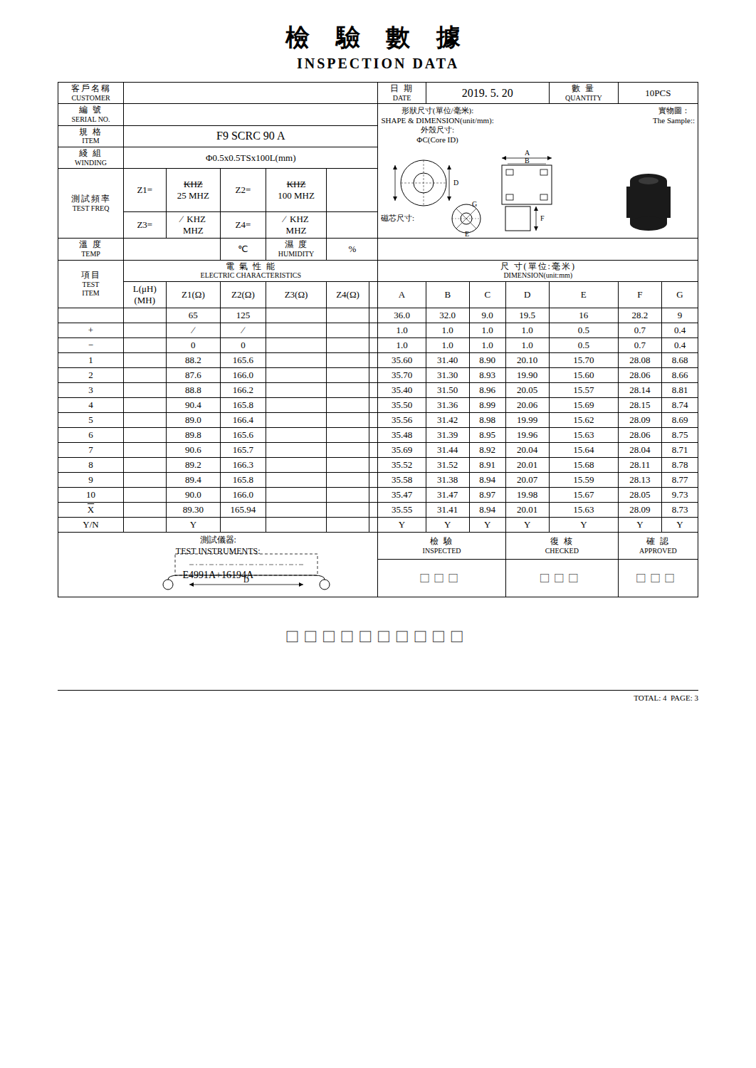檢 驗 數 據
INSPECTION DATA
| 客戶名稱 CUSTOMER | | 日 期 DATE | 2019. 5. 20 | 數 量 QUANTITY | 10PCS |
| 編 號 SERIAL NO. | | 形狀尺寸(單位/毫米): SHAPE & DIMENSION(unit/mm): 外殼尺寸: ΦC(Core ID) 實物圖： The Sample:: D A B 磁芯尺寸: G E F |
| 規 格 ITEM | F9 SCRC 90 A |
| 綫 組 WINDING | Φ0.5x0.5TSx100L(mm) |
| 測試頻率 TEST FREQ | Z1= | KHZ 25 MHZ | Z2= | KHZ 100 MHZ | |
| Z3= | ∕ KHZ MHZ | Z4= | ∕ KHZ MHZ | |
| 溫 度 TEMP | | ℃ | 濕 度 HUMIDITY | % | |
| 項目 TEST ITEM | 電 氣 性 能 ELECTRIC CHARACTERISTICS | 尺 寸(單位:毫米) DIMENSION(unit:mm) |
| L(μH) (MH) | Z1(Ω) | Z2(Ω) | Z3(Ω) | Z4(Ω) | | A | B | C | D | E | F | G |
| | | 65 | 125 | | | | 36.0 | 32.0 | 9.0 | 19.5 | 16 | 28.2 | 9 |
| + | | ∕ | ∕ | | | | 1.0 | 1.0 | 1.0 | 1.0 | 0.5 | 0.7 | 0.4 |
| − | | 0 | 0 | | | | 1.0 | 1.0 | 1.0 | 1.0 | 0.5 | 0.7 | 0.4 |
| 1 | | 88.2 | 165.6 | | | | 35.60 | 31.40 | 8.90 | 20.10 | 15.70 | 28.08 | 8.68 |
| 2 | | 87.6 | 166.0 | | | | 35.70 | 31.30 | 8.93 | 19.90 | 15.60 | 28.06 | 8.66 |
| 3 | | 88.8 | 166.2 | | | | 35.40 | 31.50 | 8.96 | 20.05 | 15.57 | 28.14 | 8.81 |
| 4 | | 90.4 | 165.8 | | | | 35.50 | 31.36 | 8.99 | 20.06 | 15.69 | 28.15 | 8.74 |
| 5 | | 89.0 | 166.4 | | | | 35.56 | 31.42 | 8.98 | 19.99 | 15.62 | 28.09 | 8.69 |
| 6 | | 89.8 | 165.6 | | | | 35.48 | 31.39 | 8.95 | 19.96 | 15.63 | 28.06 | 8.75 |
| 7 | | 90.6 | 165.7 | | | | 35.69 | 31.44 | 8.92 | 20.04 | 15.64 | 28.04 | 8.71 |
| 8 | | 89.2 | 166.3 | | | | 35.52 | 31.52 | 8.91 | 20.01 | 15.68 | 28.11 | 8.78 |
| 9 | | 89.4 | 165.8 | | | | 35.58 | 31.38 | 8.94 | 20.07 | 15.59 | 28.13 | 8.77 |
| 10 | | 90.0 | 166.0 | | | | 35.47 | 31.47 | 8.97 | 19.98 | 15.67 | 28.05 | 9.73 |
| X | | 89.30 | 165.94 | | | | 35.55 | 31.41 | 8.94 | 20.01 | 15.63 | 28.09 | 8.73 |
| Y/N | | Y | | | | | Y | Y | Y | Y | Y | Y | Y |
| 測試儀器: TEST INSTRUMENTS: E4991A+16194A D | 檢 驗 INSPECTED | 復 核 CHECKED | 確 認 APPROVED |
| □□□ | □□□ | □□□ |
□□□□□□□□□□
TOTAL: 4 PAGE: 3